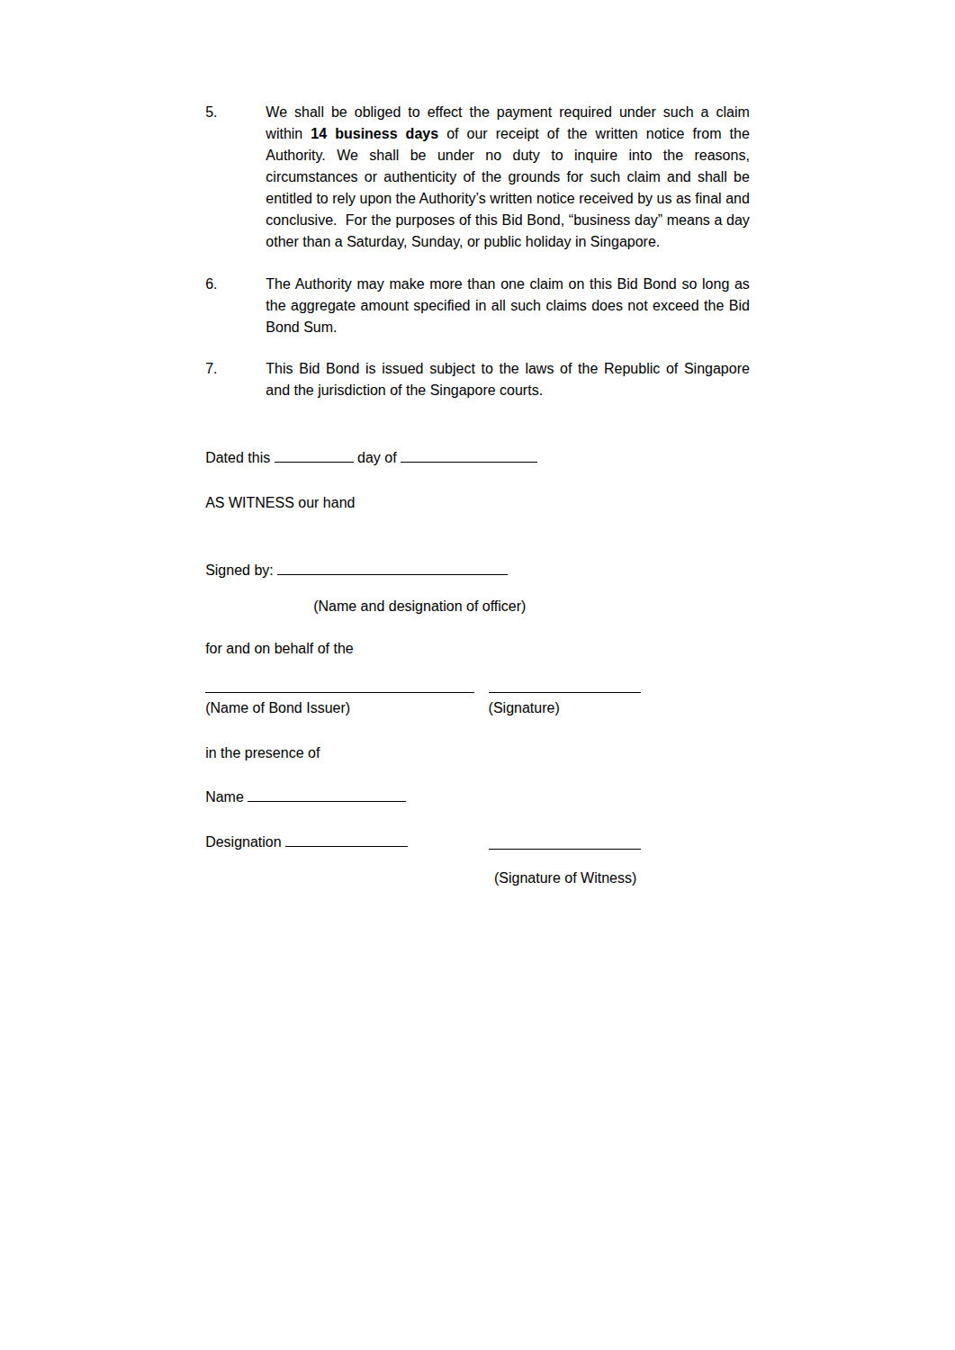We shall be obliged to effect the payment required under such a claim within 14 business days of our receipt of the written notice from the Authority. We shall be under no duty to inquire into the reasons, circumstances or authenticity of the grounds for such claim and shall be entitled to rely upon the Authority’s written notice received by us as final and conclusive. For the purposes of this Bid Bond, “business day” means a day other than a Saturday, Sunday, or public holiday in Singapore.
The Authority may make more than one claim on this Bid Bond so long as the aggregate amount specified in all such claims does not exceed the Bid Bond Sum.
This Bid Bond is issued subject to the laws of the Republic of Singapore and the jurisdiction of the Singapore courts.
Dated this day of
AS WITNESS our hand
Signed by:
(Name and designation of officer)
for and on behalf of the
(Name of Bond Issuer)
(Signature)
in the presence of
Name
Designation
(Signature of Witness)